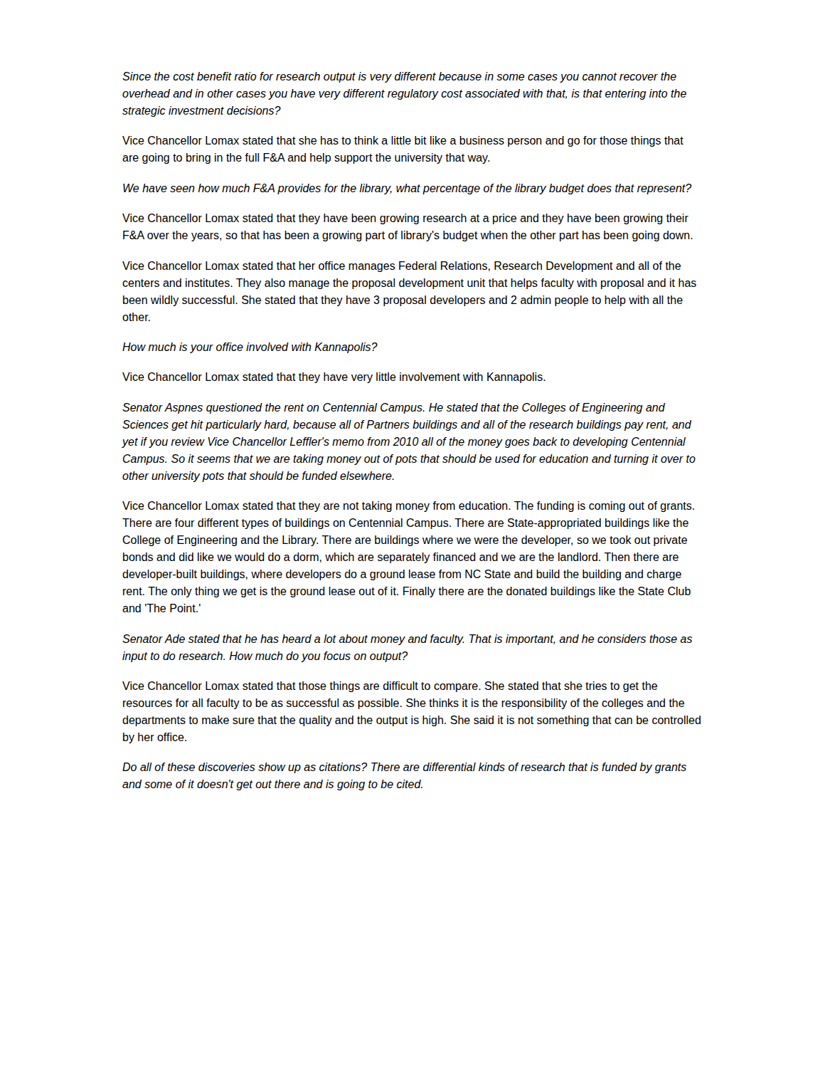Since the cost benefit ratio for research output is very different because in some cases you cannot recover the overhead and in other cases you have very different regulatory cost associated with that, is that entering into the strategic investment decisions?
Vice Chancellor Lomax stated that she has to think a little bit like a business person and go for those things that are going to bring in the full F&A and help support the university that way.
We have seen how much F&A provides for the library, what percentage of the library budget does that represent?
Vice Chancellor Lomax stated that they have been growing research at a price and they have been growing their F&A over the years, so that has been a growing part of library's budget when the other part has been going down.
Vice Chancellor Lomax stated that her office manages Federal Relations, Research Development and all of the centers and institutes. They also manage the proposal development unit that helps faculty with proposal and it has been wildly successful. She stated that they have 3 proposal developers and 2 admin people to help with all the other.
How much is your office involved with Kannapolis?
Vice Chancellor Lomax stated that they have very little involvement with Kannapolis.
Senator Aspnes questioned the rent on Centennial Campus. He stated that the Colleges of Engineering and Sciences get hit particularly hard, because all of Partners buildings and all of the research buildings pay rent, and yet if you review Vice Chancellor Leffler's memo from 2010 all of the money goes back to developing Centennial Campus. So it seems that we are taking money out of pots that should be used for education and turning it over to other university pots that should be funded elsewhere.
Vice Chancellor Lomax stated that they are not taking money from education. The funding is coming out of grants. There are four different types of buildings on Centennial Campus. There are State-appropriated buildings like the College of Engineering and the Library. There are buildings where we were the developer, so we took out private bonds and did like we would do a dorm, which are separately financed and we are the landlord. Then there are developer-built buildings, where developers do a ground lease from NC State and build the building and charge rent. The only thing we get is the ground lease out of it. Finally there are the donated buildings like the State Club and 'The Point.'
Senator Ade stated that he has heard a lot about money and faculty. That is important, and he considers those as input to do research. How much do you focus on output?
Vice Chancellor Lomax stated that those things are difficult to compare. She stated that she tries to get the resources for all faculty to be as successful as possible. She thinks it is the responsibility of the colleges and the departments to make sure that the quality and the output is high. She said it is not something that can be controlled by her office.
Do all of these discoveries show up as citations? There are differential kinds of research that is funded by grants and some of it doesn't get out there and is going to be cited.